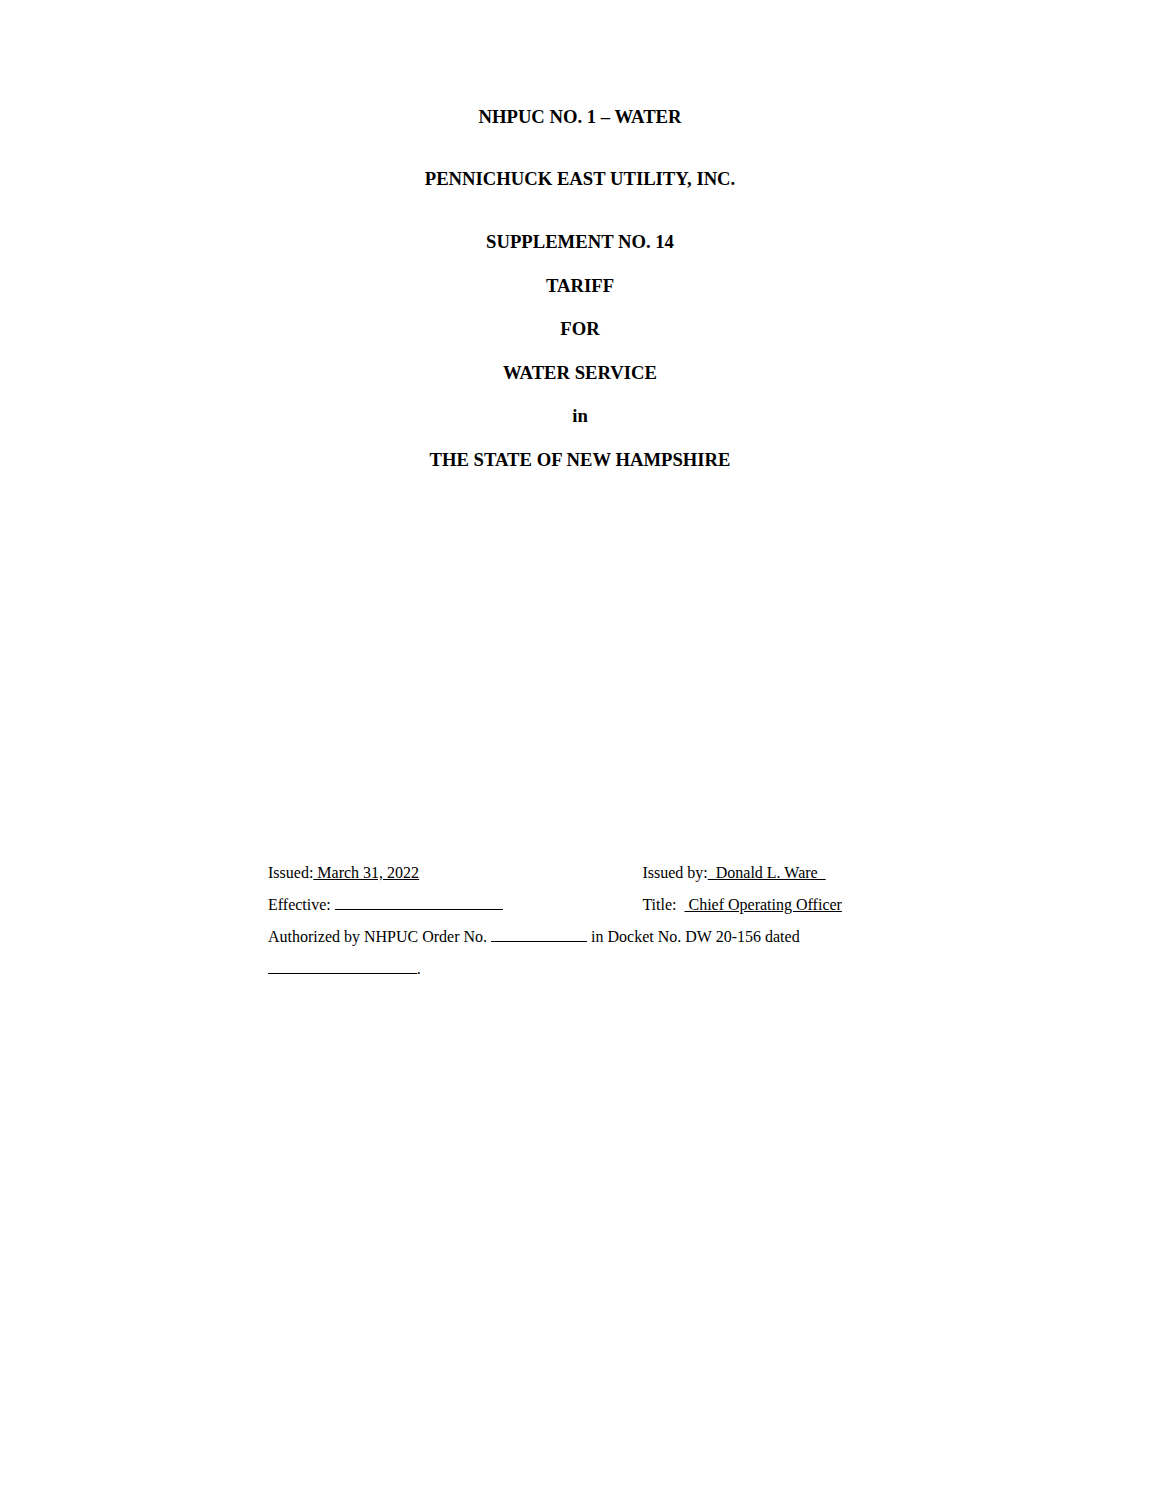NHPUC NO. 1 – WATER
PENNICHUCK EAST UTILITY, INC.
SUPPLEMENT NO. 14
TARIFF
FOR
WATER SERVICE
in
THE STATE OF NEW HAMPSHIRE
Issued: March 31, 2022
Issued by: Donald L. Ware
Effective:
Title: Chief Operating Officer
Authorized by NHPUC Order No. in Docket No. DW 20-156 dated .